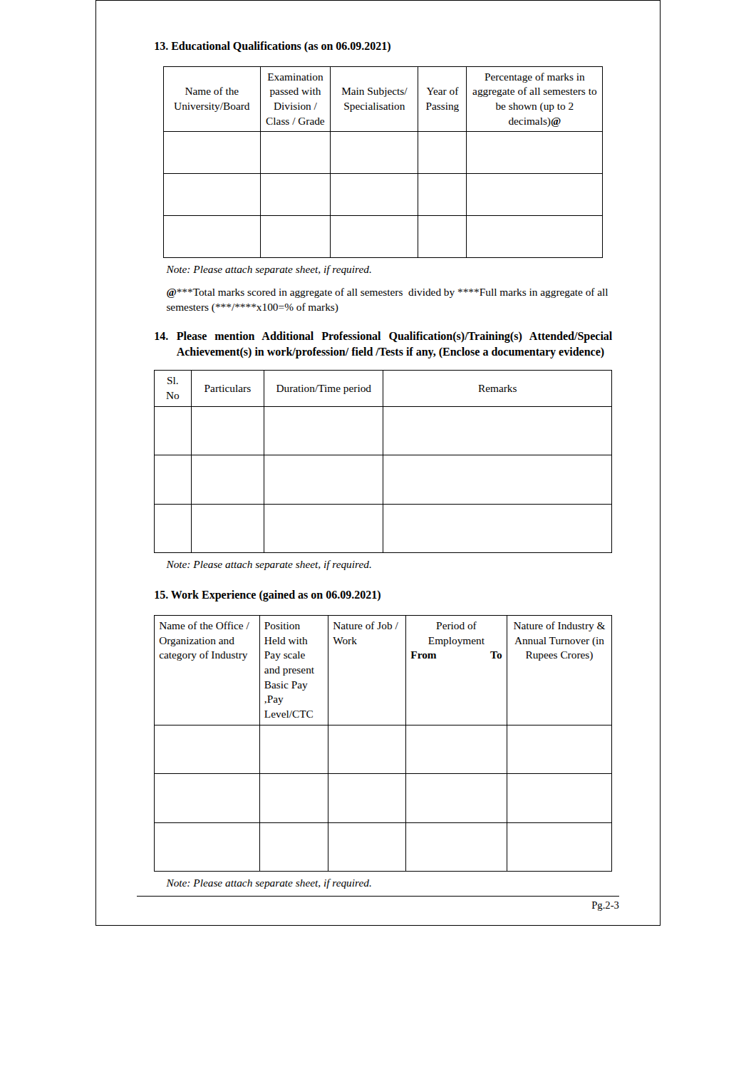13. Educational Qualifications (as on 06.09.2021)
| Name of the University/Board | Examination passed with Division / Class / Grade | Main Subjects/ Specialisation | Year of Passing | Percentage of marks in aggregate of all semesters to be shown (up to 2 decimals) @ |
| --- | --- | --- | --- | --- |
Note: Please attach separate sheet, if required.
@***Total marks scored in aggregate of all semesters divided by ****Full marks in aggregate of all semesters (***/****x100=% of marks)
14. Please mention Additional Professional Qualification(s)/Training(s) Attended/Special Achievement(s) in work/profession/ field /Tests if any, (Enclose a documentary evidence)
| Sl. No | Particulars | Duration/Time period | Remarks |
| --- | --- | --- | --- |
Note: Please attach separate sheet, if required.
15. Work Experience (gained as on 06.09.2021)
| Name of the Office / Organization and category of Industry | Position Held with Pay scale and present Basic Pay ,Pay Level/CTC | Nature of Job / Work | Period of Employment From To | Nature of Industry & Annual Turnover (in Rupees Crores) |
| --- | --- | --- | --- | --- |
Note: Please attach separate sheet, if required.
Pg.2-3